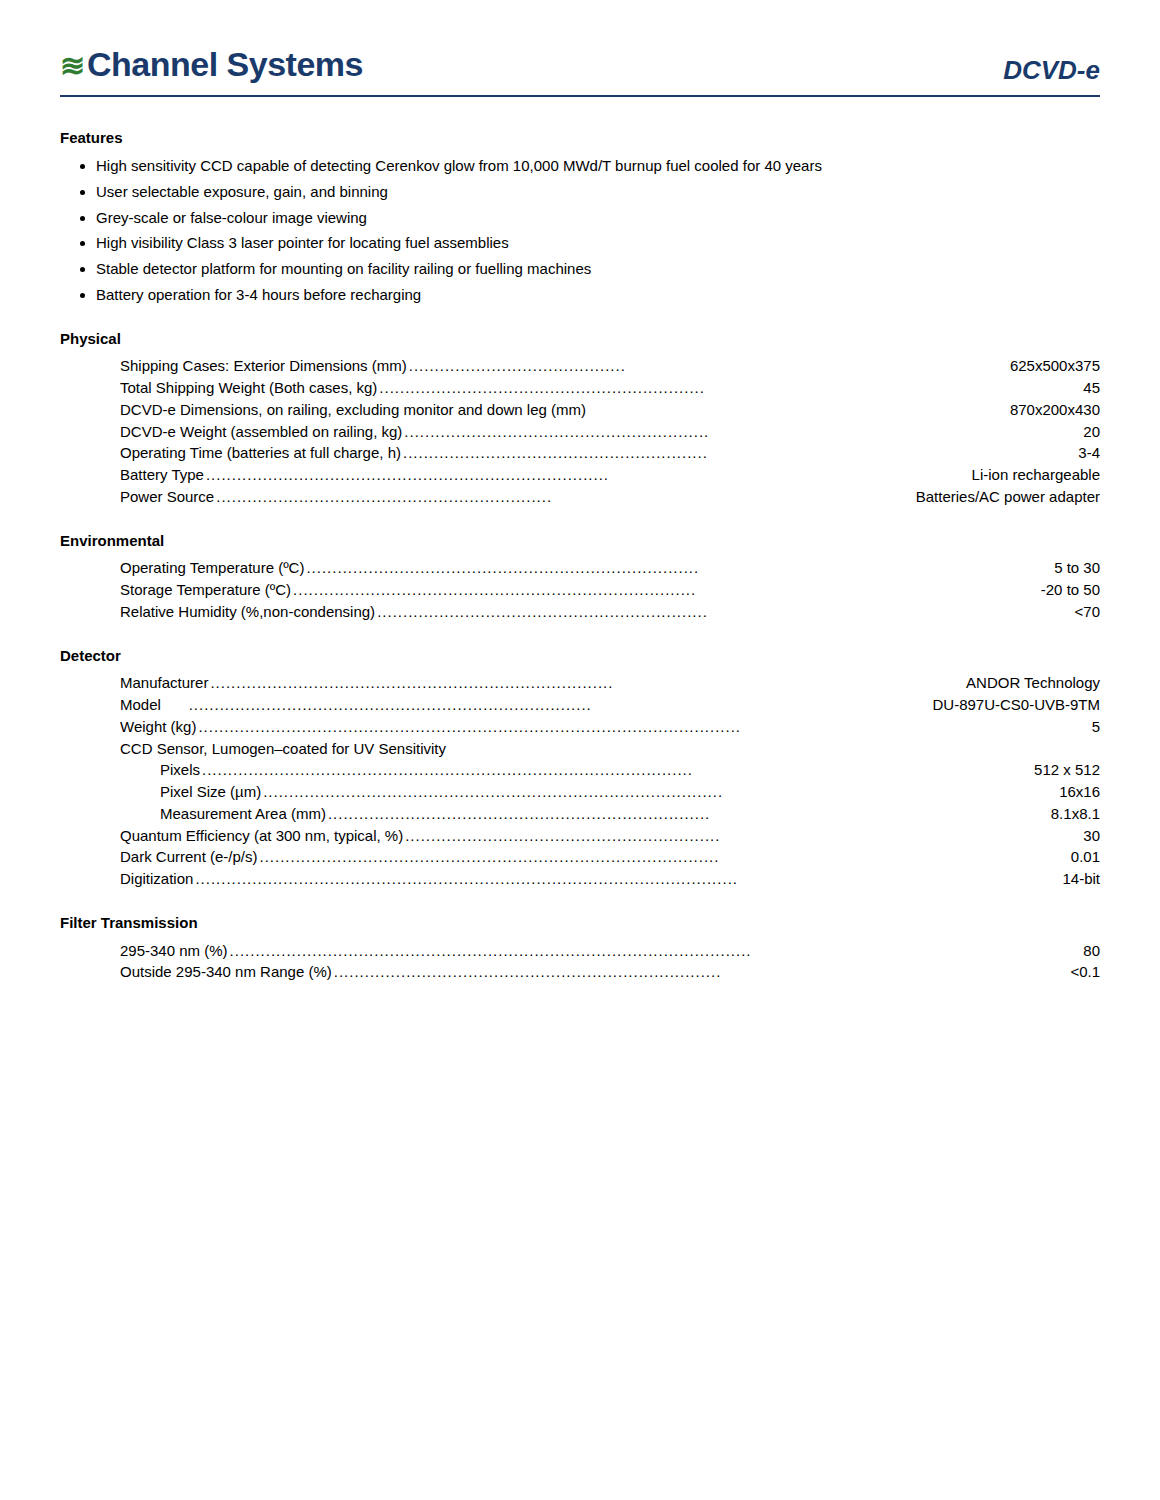≋Channel Systems
DCVD-e
Features
High sensitivity CCD capable of detecting Cerenkov glow from 10,000 MWd/T burnup fuel cooled for 40 years
User selectable exposure, gain, and binning
Grey-scale or false-colour image viewing
High visibility Class 3 laser pointer for locating fuel assemblies
Stable detector platform for mounting on facility railing or fuelling machines
Battery operation for 3-4 hours before recharging
Physical
Shipping Cases: Exterior Dimensions (mm) .......................................... 625x500x375
Total Shipping Weight (Both cases, kg) ............................................................... 45
DCVD-e Dimensions, on railing, excluding monitor and down leg (mm) 870x200x430
DCVD-e Weight (assembled on railing, kg) ........................................................... 20
Operating Time (batteries at full charge, h) ........................................................... 3-4
Battery Type .............................................................................. Li-ion rechargeable
Power Source ................................................................. Batteries/AC power adapter
Environmental
Operating Temperature (ºC) ............................................................................ 5 to 30
Storage Temperature (ºC) .............................................................................. -20 to 50
Relative Humidity (%,non-condensing) ................................................................ <70
Detector
Manufacturer .............................................................................. ANDOR Technology
Model .............................................................................. DU-897U-CS0-UVB-9TM
Weight (kg) ......................................................................................................... 5
CCD Sensor, Lumogen–coated for UV Sensitivity
Pixels ............................................................................................... 512 x 512
Pixel Size (µm) ......................................................................................... 16x16
Measurement Area (mm) .......................................................................... 8.1x8.1
Quantum Efficiency (at 300 nm, typical, %) ............................................................. 30
Dark Current (e-/p/s) ......................................................................................... 0.01
Digitization ......................................................................................................... 14-bit
Filter Transmission
295-340 nm (%) ..................................................................................................... 80
Outside 295-340 nm Range (%) ........................................................................... <0.1